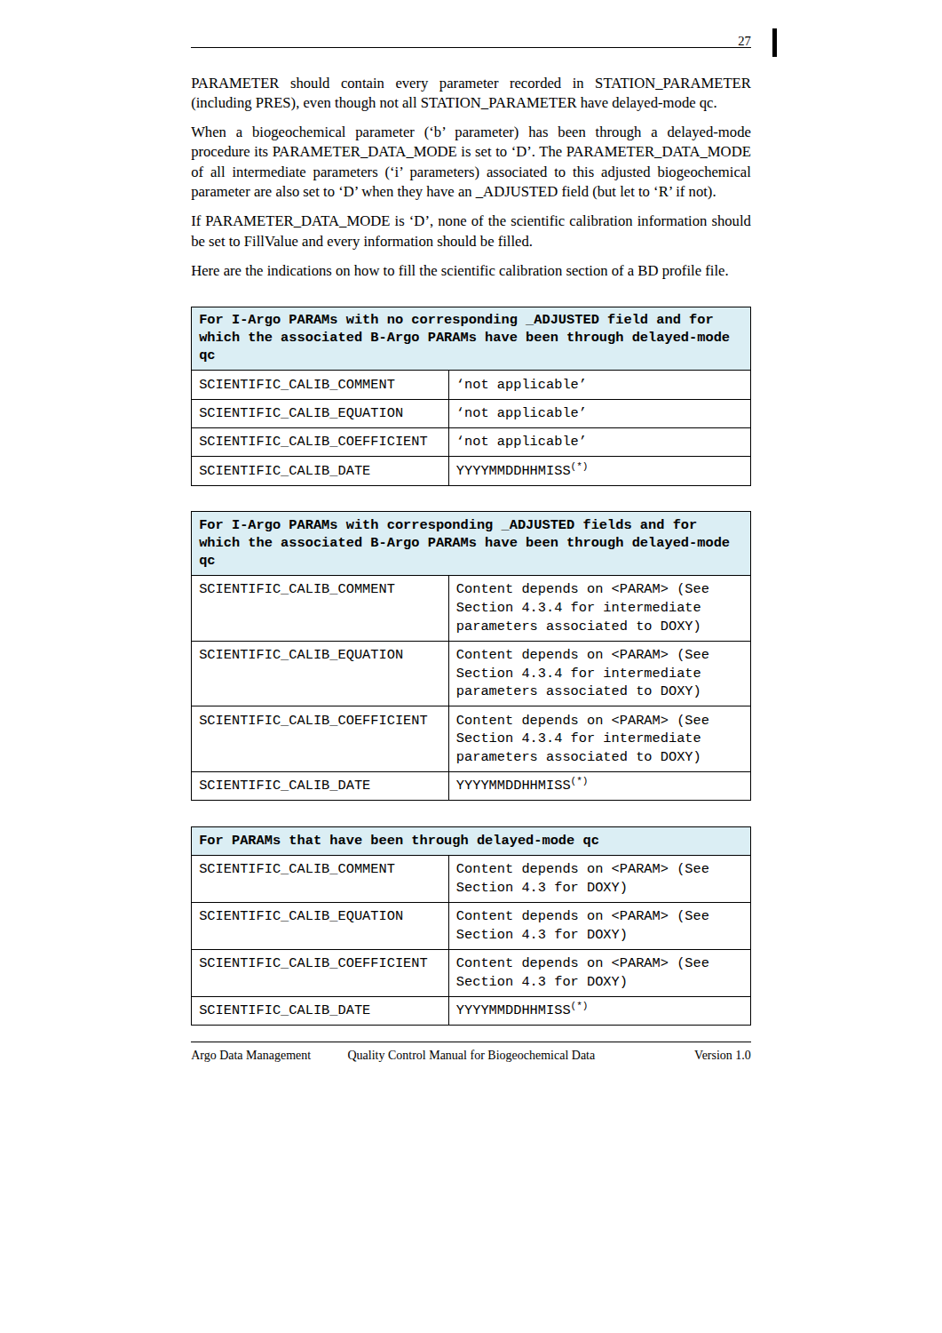27
PARAMETER should contain every parameter recorded in STATION_PARAMETER (including PRES), even though not all STATION_PARAMETER have delayed-mode qc.
When a biogeochemical parameter (‘b’ parameter) has been through a delayed-mode procedure its PARAMETER_DATA_MODE is set to ‘D’. The PARAMETER_DATA_MODE of all intermediate parameters (‘i’ parameters) associated to this adjusted biogeochemical parameter are also set to ‘D’ when they have an _ADJUSTED field (but let to ‘R’ if not).
If PARAMETER_DATA_MODE is ‘D’, none of the scientific calibration information should be set to FillValue and every information should be filled.
Here are the indications on how to fill the scientific calibration section of a BD profile file.
| For I-Argo PARAMs with no corresponding _ADJUSTED field and for which the associated B-Argo PARAMs have been through delayed-mode qc |
| --- |
| SCIENTIFIC_CALIB_COMMENT | ‘not applicable’ |
| SCIENTIFIC_CALIB_EQUATION | ‘not applicable’ |
| SCIENTIFIC_CALIB_COEFFICIENT | ‘not applicable’ |
| SCIENTIFIC_CALIB_DATE | YYYYMMDDHHMISS (*) |
| For I-Argo PARAMs with corresponding _ADJUSTED fields and for which the associated B-Argo PARAMs have been through delayed-mode qc |
| --- |
| SCIENTIFIC_CALIB_COMMENT | Content depends on <PARAM> (See Section 4.3.4 for intermediate parameters associated to DOXY) |
| SCIENTIFIC_CALIB_EQUATION | Content depends on <PARAM> (See Section 4.3.4 for intermediate parameters associated to DOXY) |
| SCIENTIFIC_CALIB_COEFFICIENT | Content depends on <PARAM> (See Section 4.3.4 for intermediate parameters associated to DOXY) |
| SCIENTIFIC_CALIB_DATE | YYYYMMDDHHMISS (*) |
| For PARAMs that have been through delayed-mode qc |
| --- |
| SCIENTIFIC_CALIB_COMMENT | Content depends on <PARAM> (See Section 4.3 for DOXY) |
| SCIENTIFIC_CALIB_EQUATION | Content depends on <PARAM> (See Section 4.3 for DOXY) |
| SCIENTIFIC_CALIB_COEFFICIENT | Content depends on <PARAM> (See Section 4.3 for DOXY) |
| SCIENTIFIC_CALIB_DATE | YYYYMMDDHHMISS (*) |
Argo Data Management Quality Control Manual for Biogeochemical Data Version 1.0